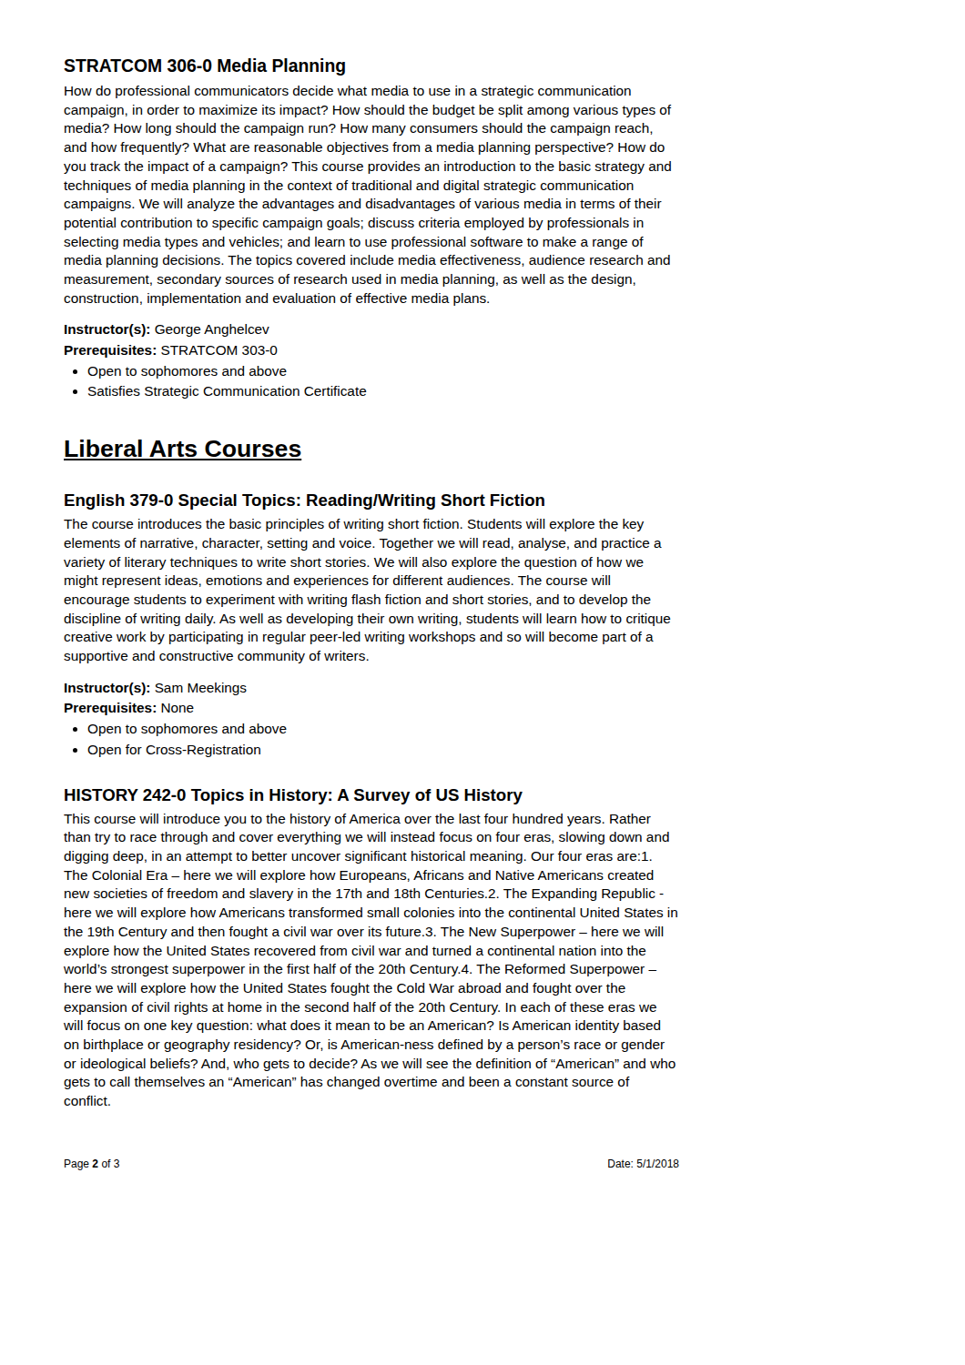STRATCOM 306-0 Media Planning
How do professional communicators decide what media to use in a strategic communication campaign, in order to maximize its impact? How should the budget be split among various types of media? How long should the campaign run? How many consumers should the campaign reach, and how frequently? What are reasonable objectives from a media planning perspective? How do you track the impact of a campaign? This course provides an introduction to the basic strategy and techniques of media planning in the context of traditional and digital strategic communication campaigns. We will analyze the advantages and disadvantages of various media in terms of their potential contribution to specific campaign goals; discuss criteria employed by professionals in selecting media types and vehicles; and learn to use professional software to make a range of media planning decisions. The topics covered include media effectiveness, audience research and measurement, secondary sources of research used in media planning, as well as the design, construction, implementation and evaluation of effective media plans.
Instructor(s): George Anghelcev
Prerequisites: STRATCOM 303-0
Open to sophomores and above
Satisfies Strategic Communication Certificate
Liberal Arts Courses
English 379-0 Special Topics: Reading/Writing Short Fiction
The course introduces the basic principles of writing short fiction. Students will explore the key elements of narrative, character, setting and voice. Together we will read, analyse, and practice a variety of literary techniques to write short stories. We will also explore the question of how we might represent ideas, emotions and experiences for different audiences. The course will encourage students to experiment with writing flash fiction and short stories, and to develop the discipline of writing daily. As well as developing their own writing, students will learn how to critique creative work by participating in regular peer-led writing workshops and so will become part of a supportive and constructive community of writers.
Instructor(s): Sam Meekings
Prerequisites: None
Open to sophomores and above
Open for Cross-Registration
HISTORY 242-0 Topics in History: A Survey of US History
This course will introduce you to the history of America over the last four hundred years. Rather than try to race through and cover everything we will instead focus on four eras, slowing down and digging deep, in an attempt to better uncover significant historical meaning. Our four eras are:1. The Colonial Era – here we will explore how Europeans, Africans and Native Americans created new societies of freedom and slavery in the 17th and 18th Centuries.2. The Expanding Republic - here we will explore how Americans transformed small colonies into the continental United States in the 19th Century and then fought a civil war over its future.3. The New Superpower – here we will explore how the United States recovered from civil war and turned a continental nation into the world’s strongest superpower in the first half of the 20th Century.4. The Reformed Superpower – here we will explore how the United States fought the Cold War abroad and fought over the expansion of civil rights at home in the second half of the 20th Century. In each of these eras we will focus on one key question: what does it mean to be an American? Is American identity based on birthplace or geography residency? Or, is American-ness defined by a person’s race or gender or ideological beliefs? And, who gets to decide? As we will see the definition of “American” and who gets to call themselves an “American” has changed overtime and been a constant source of conflict.
Page 2 of 3 Date: 5/1/2018